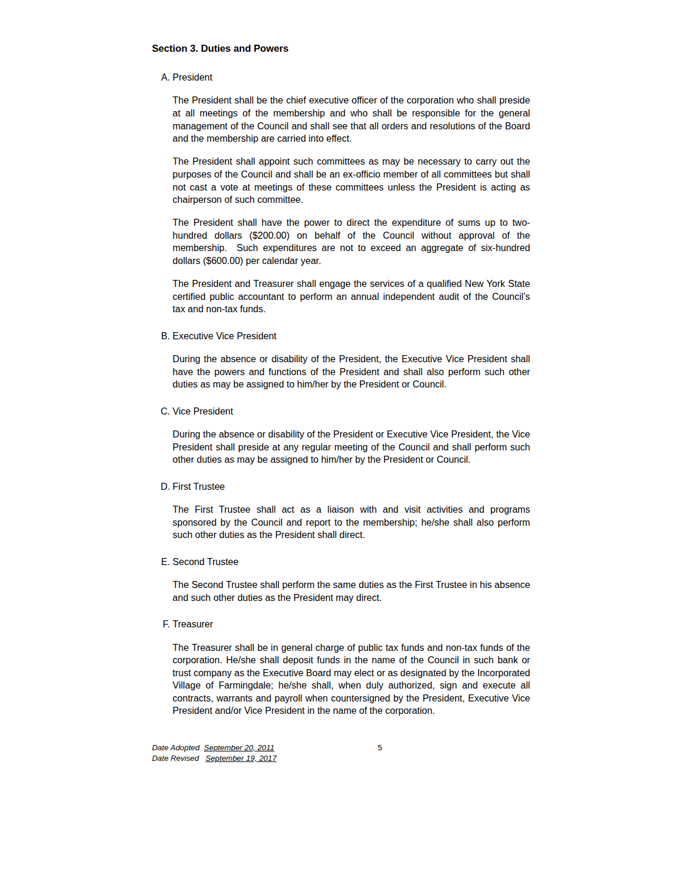Section 3. Duties and Powers
President
The President shall be the chief executive officer of the corporation who shall preside at all meetings of the membership and who shall be responsible for the general management of the Council and shall see that all orders and resolutions of the Board and the membership are carried into effect.
The President shall appoint such committees as may be necessary to carry out the purposes of the Council and shall be an ex-officio member of all committees but shall not cast a vote at meetings of these committees unless the President is acting as chairperson of such committee.
The President shall have the power to direct the expenditure of sums up to two-hundred dollars ($200.00) on behalf of the Council without approval of the membership. Such expenditures are not to exceed an aggregate of six-hundred dollars ($600.00) per calendar year.
The President and Treasurer shall engage the services of a qualified New York State certified public accountant to perform an annual independent audit of the Council’s tax and non-tax funds.
Executive Vice President
During the absence or disability of the President, the Executive Vice President shall have the powers and functions of the President and shall also perform such other duties as may be assigned to him/her by the President or Council.
Vice President
During the absence or disability of the President or Executive Vice President, the Vice President shall preside at any regular meeting of the Council and shall perform such other duties as may be assigned to him/her by the President or Council.
First Trustee
The First Trustee shall act as a liaison with and visit activities and programs sponsored by the Council and report to the membership; he/she shall also perform such other duties as the President shall direct.
Second Trustee
The Second Trustee shall perform the same duties as the First Trustee in his absence and such other duties as the President may direct.
Treasurer
The Treasurer shall be in general charge of public tax funds and non-tax funds of the corporation. He/she shall deposit funds in the name of the Council in such bank or trust company as the Executive Board may elect or as designated by the Incorporated Village of Farmingdale; he/she shall, when duly authorized, sign and execute all contracts, warrants and payroll when countersigned by the President, Executive Vice President and/or Vice President in the name of the corporation.
Date Adopted September 20, 2011
Date Revised September 19, 2017
5